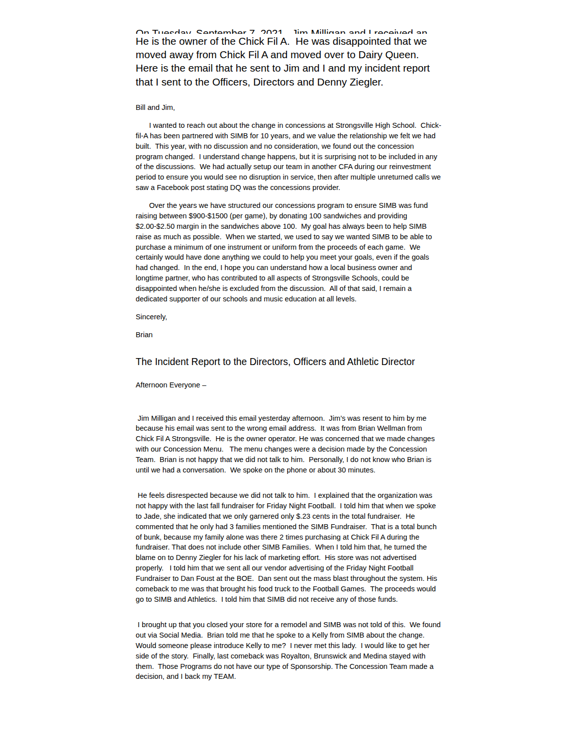On Tuesday, September 7, 2021. Jim Milligan and I received an email from Brian Wellman. He is the owner of the Chick Fil A. He was disappointed that we moved away from Chick Fil A and moved over to Dairy Queen. Here is the email that he sent to Jim and I and my incident report that I sent to the Officers, Directors and Denny Ziegler.
Bill and Jim,
I wanted to reach out about the change in concessions at Strongsville High School. Chick-fil-A has been partnered with SIMB for 10 years, and we value the relationship we felt we had built. This year, with no discussion and no consideration, we found out the concession program changed. I understand change happens, but it is surprising not to be included in any of the discussions. We had actually setup our team in another CFA during our reinvestment period to ensure you would see no disruption in service, then after multiple unreturned calls we saw a Facebook post stating DQ was the concessions provider.
Over the years we have structured our concessions program to ensure SIMB was fund raising between $900-$1500 (per game), by donating 100 sandwiches and providing $2.00-$2.50 margin in the sandwiches above 100. My goal has always been to help SIMB raise as much as possible. When we started, we used to say we wanted SIMB to be able to purchase a minimum of one instrument or uniform from the proceeds of each game. We certainly would have done anything we could to help you meet your goals, even if the goals had changed. In the end, I hope you can understand how a local business owner and longtime partner, who has contributed to all aspects of Strongsville Schools, could be disappointed when he/she is excluded from the discussion. All of that said, I remain a dedicated supporter of our schools and music education at all levels.
Sincerely,
Brian
The Incident Report to the Directors, Officers and Athletic Director
Afternoon Everyone –
Jim Milligan and I received this email yesterday afternoon. Jim’s was resent to him by me because his email was sent to the wrong email address. It was from Brian Wellman from Chick Fil A Strongsville. He is the owner operator. He was concerned that we made changes with our Concession Menu. The menu changes were a decision made by the Concession Team. Brian is not happy that we did not talk to him. Personally, I do not know who Brian is until we had a conversation. We spoke on the phone or about 30 minutes.
He feels disrespected because we did not talk to him. I explained that the organization was not happy with the last fall fundraiser for Friday Night Football. I told him that when we spoke to Jade, she indicated that we only garnered only $.23 cents in the total fundraiser. He commented that he only had 3 families mentioned the SIMB Fundraiser. That is a total bunch of bunk, because my family alone was there 2 times purchasing at Chick Fil A during the fundraiser. That does not include other SIMB Families. When I told him that, he turned the blame on to Denny Ziegler for his lack of marketing effort. His store was not advertised properly. I told him that we sent all our vendor advertising of the Friday Night Football Fundraiser to Dan Foust at the BOE. Dan sent out the mass blast throughout the system. His comeback to me was that brought his food truck to the Football Games. The proceeds would go to SIMB and Athletics. I told him that SIMB did not receive any of those funds.
I brought up that you closed your store for a remodel and SIMB was not told of this. We found out via Social Media. Brian told me that he spoke to a Kelly from SIMB about the change. Would someone please introduce Kelly to me? I never met this lady. I would like to get her side of the story. Finally, last comeback was Royalton, Brunswick and Medina stayed with them. Those Programs do not have our type of Sponsorship. The Concession Team made a decision, and I back my TEAM.